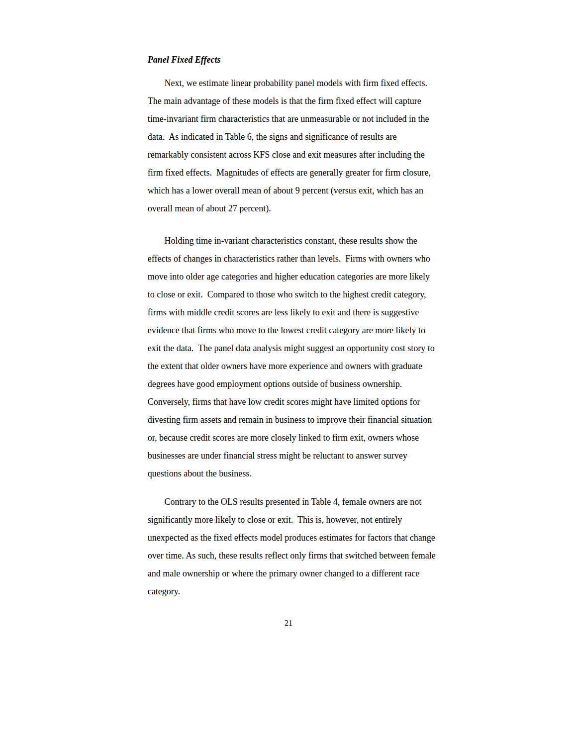Panel Fixed Effects
Next, we estimate linear probability panel models with firm fixed effects. The main advantage of these models is that the firm fixed effect will capture time-invariant firm characteristics that are unmeasurable or not included in the data. As indicated in Table 6, the signs and significance of results are remarkably consistent across KFS close and exit measures after including the firm fixed effects. Magnitudes of effects are generally greater for firm closure, which has a lower overall mean of about 9 percent (versus exit, which has an overall mean of about 27 percent).
Holding time in-variant characteristics constant, these results show the effects of changes in characteristics rather than levels. Firms with owners who move into older age categories and higher education categories are more likely to close or exit. Compared to those who switch to the highest credit category, firms with middle credit scores are less likely to exit and there is suggestive evidence that firms who move to the lowest credit category are more likely to exit the data. The panel data analysis might suggest an opportunity cost story to the extent that older owners have more experience and owners with graduate degrees have good employment options outside of business ownership. Conversely, firms that have low credit scores might have limited options for divesting firm assets and remain in business to improve their financial situation or, because credit scores are more closely linked to firm exit, owners whose businesses are under financial stress might be reluctant to answer survey questions about the business.
Contrary to the OLS results presented in Table 4, female owners are not significantly more likely to close or exit. This is, however, not entirely unexpected as the fixed effects model produces estimates for factors that change over time. As such, these results reflect only firms that switched between female and male ownership or where the primary owner changed to a different race category.
21